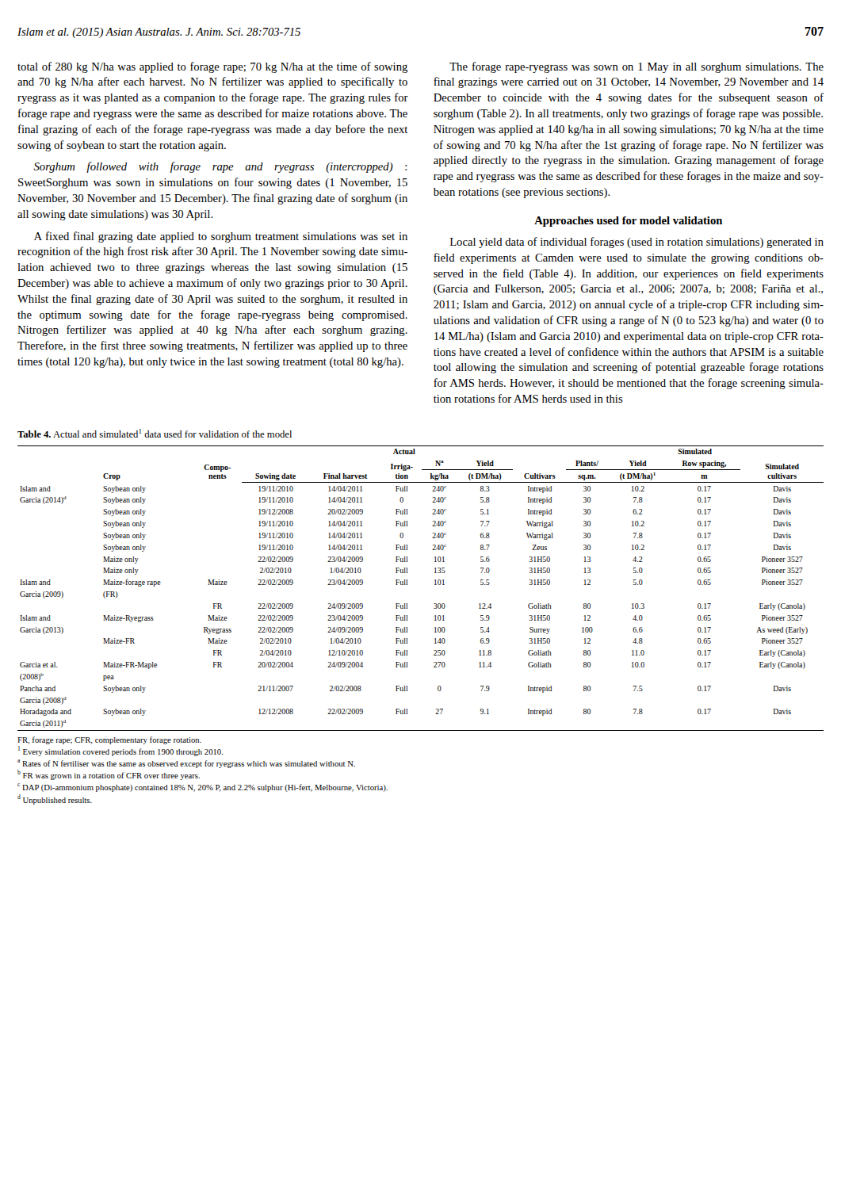Islam et al. (2015) Asian Australas. J. Anim. Sci. 28:703-715 707
total of 280 kg N/ha was applied to forage rape; 70 kg N/ha at the time of sowing and 70 kg N/ha after each harvest. No N fertilizer was applied to specifically to ryegrass as it was planted as a companion to the forage rape. The grazing rules for forage rape and ryegrass were the same as described for maize rotations above. The final grazing of each of the forage rape-ryegrass was made a day before the next sowing of soybean to start the rotation again.
Sorghum followed with forage rape and ryegrass (intercropped) : SweetSorghum was sown in simulations on four sowing dates (1 November, 15 November, 30 November and 15 December). The final grazing date of sorghum (in all sowing date simulations) was 30 April.
A fixed final grazing date applied to sorghum treatment simulations was set in recognition of the high frost risk after 30 April. The 1 November sowing date simulation achieved two to three grazings whereas the last sowing simulation (15 December) was able to achieve a maximum of only two grazings prior to 30 April. Whilst the final grazing date of 30 April was suited to the sorghum, it resulted in the optimum sowing date for the forage rape-ryegrass being compromised. Nitrogen fertilizer was applied at 40 kg N/ha after each sorghum grazing. Therefore, in the first three sowing treatments, N fertilizer was applied up to three times (total 120 kg/ha), but only twice in the last sowing treatment (total 80 kg/ha).
The forage rape-ryegrass was sown on 1 May in all sorghum simulations. The final grazings were carried out on 31 October, 14 November, 29 November and 14 December to coincide with the 4 sowing dates for the subsequent season of sorghum (Table 2). In all treatments, only two grazings of forage rape was possible. Nitrogen was applied at 140 kg/ha in all sowing simulations; 70 kg N/ha at the time of sowing and 70 kg N/ha after the 1st grazing of forage rape. No N fertilizer was applied directly to the ryegrass in the simulation. Grazing management of forage rape and ryegrass was the same as described for these forages in the maize and soybean rotations (see previous sections).
Approaches used for model validation
Local yield data of individual forages (used in rotation simulations) generated in field experiments at Camden were used to simulate the growing conditions observed in the field (Table 4). In addition, our experiences on field experiments (Garcia and Fulkerson, 2005; Garcia et al., 2006; 2007a, b; 2008; Fariña et al., 2011; Islam and Garcia, 2012) on annual cycle of a triple-crop CFR including simulations and validation of CFR using a range of N (0 to 523 kg/ha) and water (0 to 14 ML/ha) (Islam and Garcia 2010) and experimental data on triple-crop CFR rotations have created a level of confidence within the authors that APSIM is a suitable tool allowing the simulation and screening of potential grazeable forage rotations for AMS herds. However, it should be mentioned that the forage screening simulation rotations for AMS herds used in this
Table 4. Actual and simulated1 data used for validation of the model
| | Crop | Compo- nents | Actual | Simulated |
| --- | --- | --- | --- | --- |
| Sowing date | Final harvest | Irriga- tion | N a | Yield | Cultivars | Plants/ | Yield | Row spacing, | Simulated cultivars |
| kg/ha | (t DM/ha) | sq.m. | (t DM/ha) 1 | m |
| Islam and | Soybean only | | 19/11/2010 | 14/04/2011 | Full | 240 c | 8.3 | Intrepid | 30 | 10.2 | 0.17 | Davis |
| Garcia (2014) d | Soybean only | | 19/11/2010 | 14/04/2011 | 0 | 240 c | 5.8 | Intrepid | 30 | 7.8 | 0.17 | Davis |
| | Soybean only | | 19/12/2008 | 20/02/2009 | Full | 240 c | 5.1 | Intrepid | 30 | 6.2 | 0.17 | Davis |
| | Soybean only | | 19/11/2010 | 14/04/2011 | Full | 240 c | 7.7 | Warrigal | 30 | 10.2 | 0.17 | Davis |
| | Soybean only | | 19/11/2010 | 14/04/2011 | 0 | 240 c | 6.8 | Warrigal | 30 | 7.8 | 0.17 | Davis |
| | Soybean only | | 19/11/2010 | 14/04/2011 | Full | 240 c | 8.7 | Zeus | 30 | 10.2 | 0.17 | Davis |
| | Maize only | | 22/02/2009 | 23/04/2009 | Full | 101 | 5.6 | 31H50 | 13 | 4.2 | 0.65 | Pioneer 3527 |
| | Maize only | | 2/02/2010 | 1/04/2010 | Full | 135 | 7.0 | 31H50 | 13 | 5.0 | 0.65 | Pioneer 3527 |
| Islam and | Maize-forage rape | Maize | 22/02/2009 | 23/04/2009 | Full | 101 | 5.5 | 31H50 | 12 | 5.0 | 0.65 | Pioneer 3527 |
| Garcia (2009) | (FR) | | | | | | | | | | | |
| | | FR | 22/02/2009 | 24/09/2009 | Full | 300 | 12.4 | Goliath | 80 | 10.3 | 0.17 | Early (Canola) |
| Islam and | Maize-Ryegrass | Maize | 22/02/2009 | 23/04/2009 | Full | 101 | 5.9 | 31H50 | 12 | 4.0 | 0.65 | Pioneer 3527 |
| Garcia (2013) | | Ryegrass | 22/02/2009 | 24/09/2009 | Full | 100 | 5.4 | Surrey | 100 | 6.6 | 0.17 | As weed (Early) |
| | Maize-FR | Maize | 2/02/2010 | 1/04/2010 | Full | 140 | 6.9 | 31H50 | 12 | 4.8 | 0.65 | Pioneer 3527 |
| | | FR | 2/04/2010 | 12/10/2010 | Full | 250 | 11.8 | Goliath | 80 | 11.0 | 0.17 | Early (Canola) |
| Garcia et al. | Maize-FR-Maple | FR | 20/02/2004 | 24/09/2004 | Full | 270 | 11.4 | Goliath | 80 | 10.0 | 0.17 | Early (Canola) |
| (2008) b | pea | | | | | | | | | | | |
| Pancha and | Soybean only | | 21/11/2007 | 2/02/2008 | Full | 0 | 7.9 | Intrepid | 80 | 7.5 | 0.17 | Davis |
| Garcia (2008) d | | | | | | | | | | | | |
| Horadagoda and | Soybean only | | 12/12/2008 | 22/02/2009 | Full | 27 | 9.1 | Intrepid | 80 | 7.8 | 0.17 | Davis |
| Garcia (2011) d | | | | | | | | | | | | |
FR, forage rape; CFR, complementary forage rotation.
1 Every simulation covered periods from 1900 through 2010.
a Rates of N fertiliser was the same as observed except for ryegrass which was simulated without N.
b FR was grown in a rotation of CFR over three years.
c DAP (Di-ammonium phosphate) contained 18% N, 20% P, and 2.2% sulphur (Hi-fert, Melbourne, Victoria).
d Unpublished results.